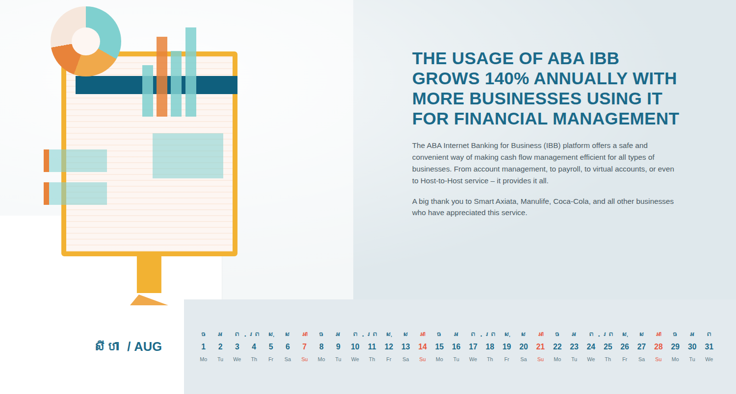The usage of ABA IBB grows 140% annually with more businesses using it for financial management
The ABA Internet Banking for Business (IBB) platform offers a safe and convenient way of making cash flow management efficient for all types of businesses. From account management, to payroll, to virtual accounts, or even to Host-to-Host service – it provides it all.
A big thank you to Smart Axiata, Manulife, Coca-Cola, and all other businesses who have appreciated this service.
សីហា / AUG
| ច | អ | ព | ព្រ | សុ | ស | អា | ច | អ | ព | ព្រ | សុ | ស | អា | ច | អ | ព | ព្រ | សុ | ស | អា | ច | អ | ព | ព្រ | សុ | ស | អា | ច | អ | ព |
| 1 | 2 | 3 | 4 | 5 | 6 | 7 | 8 | 9 | 10 | 11 | 12 | 13 | 14 | 15 | 16 | 17 | 18 | 19 | 20 | 21 | 22 | 23 | 24 | 25 | 26 | 27 | 28 | 29 | 30 | 31 |
| Mo | Tu | We | Th | Fr | Sa | Su | Mo | Tu | We | Th | Fr | Sa | Su | Mo | Tu | We | Th | Fr | Sa | Su | Mo | Tu | We | Th | Fr | Sa | Su | Mo | Tu | We |